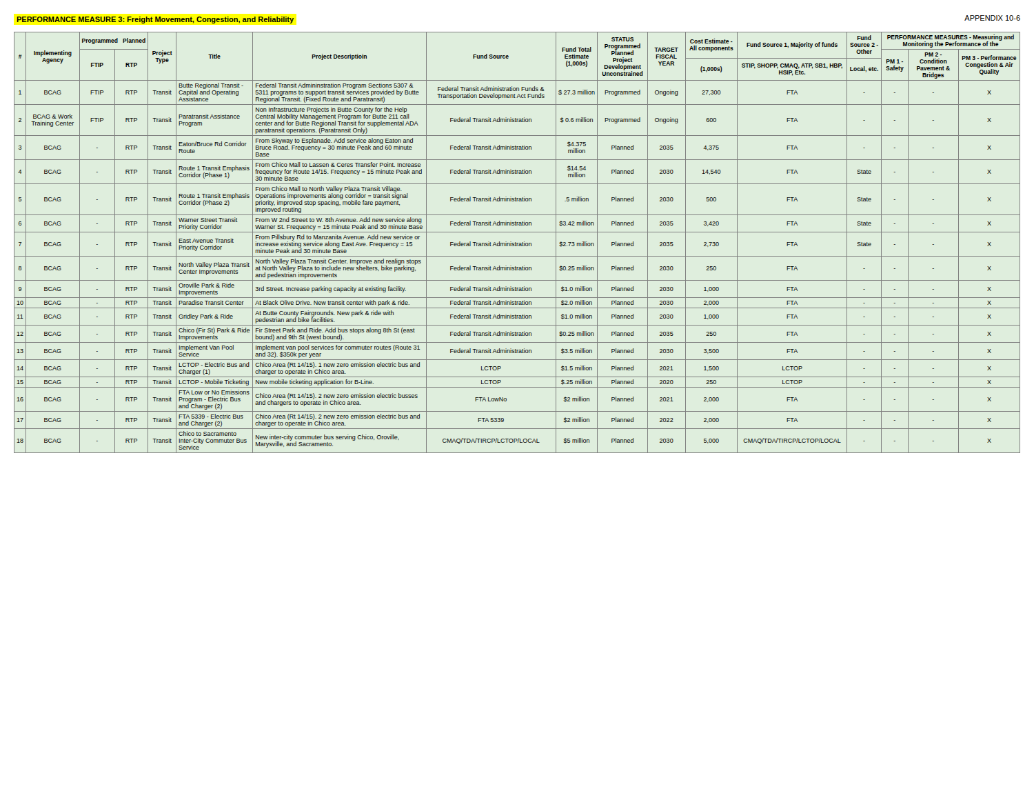PERFORMANCE MEASURE 3: Freight Movement, Congestion, and Reliability
APPENDIX 10-6
| # | Implementing Agency | Programmed Planned | Project Type | Title | Project Descriptioin | Fund Source | Fund Total Estimate (1,000s) | STATUS Programmed Planned Project Development Unconstrained | TARGET FISCAL YEAR | Cost Estimate - All components | Fund Source 1, Majority of funds | Fund Source 2 - Other | PERFORMANCE MEASURES - Measuring and Monitoring the Performance of the |
| --- | --- | --- | --- | --- | --- | --- | --- | --- | --- | --- | --- | --- | --- |
| FTIP | RTP | PM 1 - Safety | PM 2 - Condition Pavement & Bridges | PM 3 - Performance Congestion & Air Quality |
| (1,000s) | STIP, SHOPP, CMAQ, ATP, SB1, HBP, HSIP, Etc. | Local, etc. |
| 1 | BCAG | FTIP | RTP | Transit | Butte Regional Transit - Capital and Operating Assistance | Federal Transit Admininstration Program Sections 5307 & 5311 programs to support transit services provided by Butte Regional Transit. (Fixed Route and Paratransit) | Federal Transit Administration Funds & Transportation Development Act Funds | $ 27.3 million | Programmed | Ongoing | 27,300 | FTA | - | - | - | X |
| 2 | BCAG & Work Training Center | FTIP | RTP | Transit | Paratransit Assistance Program | Non Infrastructure Projects in Butte County for the Help Central Mobility Management Program for Butte 211 call center and for Butte Regional Transit for supplemental ADA paratransit operations. (Paratransit Only) | Federal Transit Administration | $ 0.6 million | Programmed | Ongoing | 600 | FTA | - | - | - | X |
| 3 | BCAG | - | RTP | Transit | Eaton/Bruce Rd Corridor Route | From Skyway to Esplanade. Add service along Eaton and Bruce Road. Frequency = 30 minute Peak and 60 minute Base | Federal Transit Administration | $4.375 million | Planned | 2035 | 4,375 | FTA | - | - | - | X |
| 4 | BCAG | - | RTP | Transit | Route 1 Transit Emphasis Corridor (Phase 1) | From Chico Mall to Lassen & Ceres Transfer Point. Increase freqeuncy for Route 14/15. Frequency = 15 minute Peak and 30 minute Base | Federal Transit Administration | $14.54 million | Planned | 2030 | 14,540 | FTA | State | - | - | X |
| 5 | BCAG | - | RTP | Transit | Route 1 Transit Emphasis Corridor (Phase 2) | From Chico Mall to North Valley Plaza Transit Village. Operations improvements along corridor = transit signal priority, improved stop spacing, mobile fare payment, improved routing | Federal Transit Administration | .5 million | Planned | 2030 | 500 | FTA | State | - | - | X |
| 6 | BCAG | - | RTP | Transit | Warner Street Transit Priority Corridor | From W 2nd Street to W. 8th Avenue. Add new service along Warner St. Frequency = 15 minute Peak and 30 minute Base | Federal Transit Administration | $3.42 million | Planned | 2035 | 3,420 | FTA | State | - | - | X |
| 7 | BCAG | - | RTP | Transit | East Avenue Transit Priority Corridor | From Pillsbury Rd to Manzanita Avenue. Add new service or increase existing service along East Ave. Frequency = 15 minute Peak and 30 minute Base | Federal Transit Administration | $2.73 million | Planned | 2035 | 2,730 | FTA | State | - | - | X |
| 8 | BCAG | - | RTP | Transit | North Valley Plaza Transit Center Improvements | North Valley Plaza Transit Center. Improve and realign stops at North Valley Plaza to include new shelters, bike parking, and pedestrian improvements | Federal Transit Administration | $0.25 million | Planned | 2030 | 250 | FTA | - | - | - | X |
| 9 | BCAG | - | RTP | Transit | Oroville Park & Ride Improvements | 3rd Street. Increase parking capacity at existing facility. | Federal Transit Administration | $1.0 million | Planned | 2030 | 1,000 | FTA | - | - | - | X |
| 10 | BCAG | - | RTP | Transit | Paradise Transit Center | At Black Olive Drive. New transit center with park & ride. | Federal Transit Administration | $2.0 million | Planned | 2030 | 2,000 | FTA | - | - | - | X |
| 11 | BCAG | - | RTP | Transit | Gridley Park & Ride | At Butte County Fairgrounds. New park & ride with pedestrian and bike facilities. | Federal Transit Administration | $1.0 million | Planned | 2030 | 1,000 | FTA | - | - | - | X |
| 12 | BCAG | - | RTP | Transit | Chico (Fir St) Park & Ride Improvements | Fir Street Park and Ride. Add bus stops along 8th St (east bound) and 9th St (west bound). | Federal Transit Administration | $0.25 million | Planned | 2035 | 250 | FTA | - | - | - | X |
| 13 | BCAG | - | RTP | Transit | Implement Van Pool Service | Implement van pool services for commuter routes (Route 31 and 32). $350k per year | Federal Transit Administration | $3.5 million | Planned | 2030 | 3,500 | FTA | - | - | - | X |
| 14 | BCAG | - | RTP | Transit | LCTOP - Electric Bus and Charger (1) | Chico Area (Rt 14/15). 1 new zero emission electric bus and charger to operate in Chico area. | LCTOP | $1.5 million | Planned | 2021 | 1,500 | LCTOP | - | - | - | X |
| 15 | BCAG | - | RTP | Transit | LCTOP - Mobile Ticketing | New mobile ticketing application for B-Line. | LCTOP | $.25 million | Planned | 2020 | 250 | LCTOP | - | - | - | X |
| 16 | BCAG | - | RTP | Transit | FTA Low or No Emissions Program - Electric Bus and Charger (2) | Chico Area (Rt 14/15). 2 new zero emission electric busses and chargers to operate in Chico area. | FTA LowNo | $2 million | Planned | 2021 | 2,000 | FTA | - | - | - | X |
| 17 | BCAG | - | RTP | Transit | FTA 5339 - Electric Bus and Charger (2) | Chico Area (Rt 14/15). 2 new zero emission electric bus and charger to operate in Chico area. | FTA 5339 | $2 million | Planned | 2022 | 2,000 | FTA | - | - | - | X |
| 18 | BCAG | - | RTP | Transit | Chico to Sacramento Inter-City Commuter Bus Service | New inter-city commuter bus serving Chico, Oroville, Marysville, and Sacramento. | CMAQ/TDA/TIRCP/LCTOP/LOCAL | $5 million | Planned | 2030 | 5,000 | CMAQ/TDA/TIRCP/LCTOP/LOCAL | - | - | - | X |